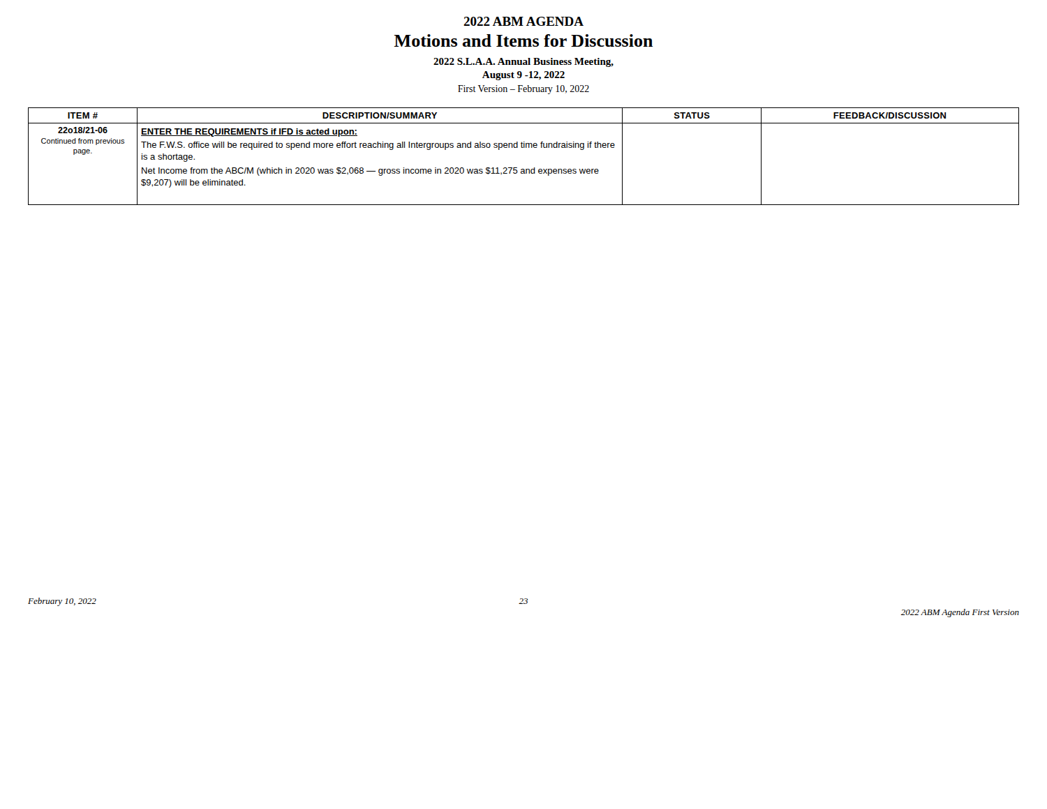2022 ABM AGENDA
Motions and Items for Discussion
2022 S.L.A.A. Annual Business Meeting,
August 9 -12, 2022
First Version – February 10, 2022
| ITEM # | DESCRIPTION/SUMMARY | STATUS | FEEDBACK/DISCUSSION |
| --- | --- | --- | --- |
| 22o18/21-06 Continued from previous page. | ENTER THE REQUIREMENTS if IFD is acted upon: The F.W.S. office will be required to spend more effort reaching all Intergroups and also spend time fundraising if there is a shortage. Net Income from the ABC/M (which in 2020 was $2,068 — gross income in 2020 was $11,275 and expenses were $9,207) will be eliminated. | | |
February 10, 2022
23
2022 ABM Agenda First Version